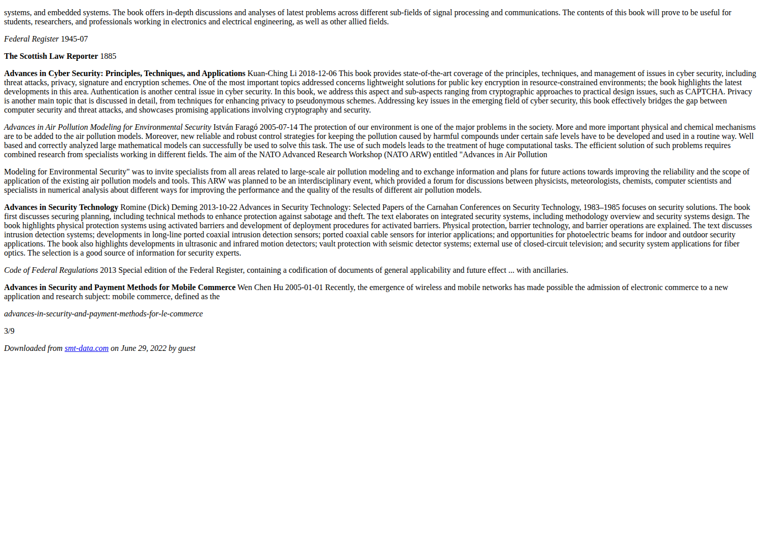systems, and embedded systems. The book offers in-depth discussions and analyses of latest problems across different sub-fields of signal processing and communications. The contents of this book will prove to be useful for students, researchers, and professionals working in electronics and electrical engineering, as well as other allied fields.
Federal Register 1945-07
The Scottish Law Reporter 1885
Advances in Cyber Security: Principles, Techniques, and Applications Kuan-Ching Li 2018-12-06 This book provides state-of-the-art coverage of the principles, techniques, and management of issues in cyber security, including threat attacks, privacy, signature and encryption schemes. One of the most important topics addressed concerns lightweight solutions for public key encryption in resource-constrained environments; the book highlights the latest developments in this area. Authentication is another central issue in cyber security. In this book, we address this aspect and sub-aspects ranging from cryptographic approaches to practical design issues, such as CAPTCHA. Privacy is another main topic that is discussed in detail, from techniques for enhancing privacy to pseudonymous schemes. Addressing key issues in the emerging field of cyber security, this book effectively bridges the gap between computer security and threat attacks, and showcases promising applications involving cryptography and security.
Advances in Air Pollution Modeling for Environmental Security István Faragó 2005-07-14 The protection of our environment is one of the major problems in the society. More and more important physical and chemical mechanisms are to be added to the air pollution models. Moreover, new reliable and robust control strategies for keeping the pollution caused by harmful compounds under certain safe levels have to be developed and used in a routine way. Well based and correctly analyzed large mathematical models can successfully be used to solve this task. The use of such models leads to the treatment of huge computational tasks. The efficient solution of such problems requires combined research from specialists working in different fields. The aim of the NATO Advanced Research Workshop (NATO ARW) entitled "Advances in Air Pollution
Modeling for Environmental Security" was to invite specialists from all areas related to large-scale air pollution modeling and to exchange information and plans for future actions towards improving the reliability and the scope of application of the existing air pollution models and tools. This ARW was planned to be an interdisciplinary event, which provided a forum for discussions between physicists, meteorologists, chemists, computer scientists and specialists in numerical analysis about different ways for improving the performance and the quality of the results of different air pollution models.
Advances in Security Technology Romine (Dick) Deming 2013-10-22 Advances in Security Technology: Selected Papers of the Carnahan Conferences on Security Technology, 1983–1985 focuses on security solutions. The book first discusses securing planning, including technical methods to enhance protection against sabotage and theft. The text elaborates on integrated security systems, including methodology overview and security systems design. The book highlights physical protection systems using activated barriers and development of deployment procedures for activated barriers. Physical protection, barrier technology, and barrier operations are explained. The text discusses intrusion detection systems; developments in long-line ported coaxial intrusion detection sensors; ported coaxial cable sensors for interior applications; and opportunities for photoelectric beams for indoor and outdoor security applications. The book also highlights developments in ultrasonic and infrared motion detectors; vault protection with seismic detector systems; external use of closed-circuit television; and security system applications for fiber optics. The selection is a good source of information for security experts.
Code of Federal Regulations 2013 Special edition of the Federal Register, containing a codification of documents of general applicability and future effect ... with ancillaries.
Advances in Security and Payment Methods for Mobile Commerce Wen Chen Hu 2005-01-01 Recently, the emergence of wireless and mobile networks has made possible the admission of electronic commerce to a new application and research subject: mobile commerce, defined as the
advances-in-security-and-payment-methods-for-le-commerce
3/9
Downloaded from smt-data.com on June 29, 2022 by guest